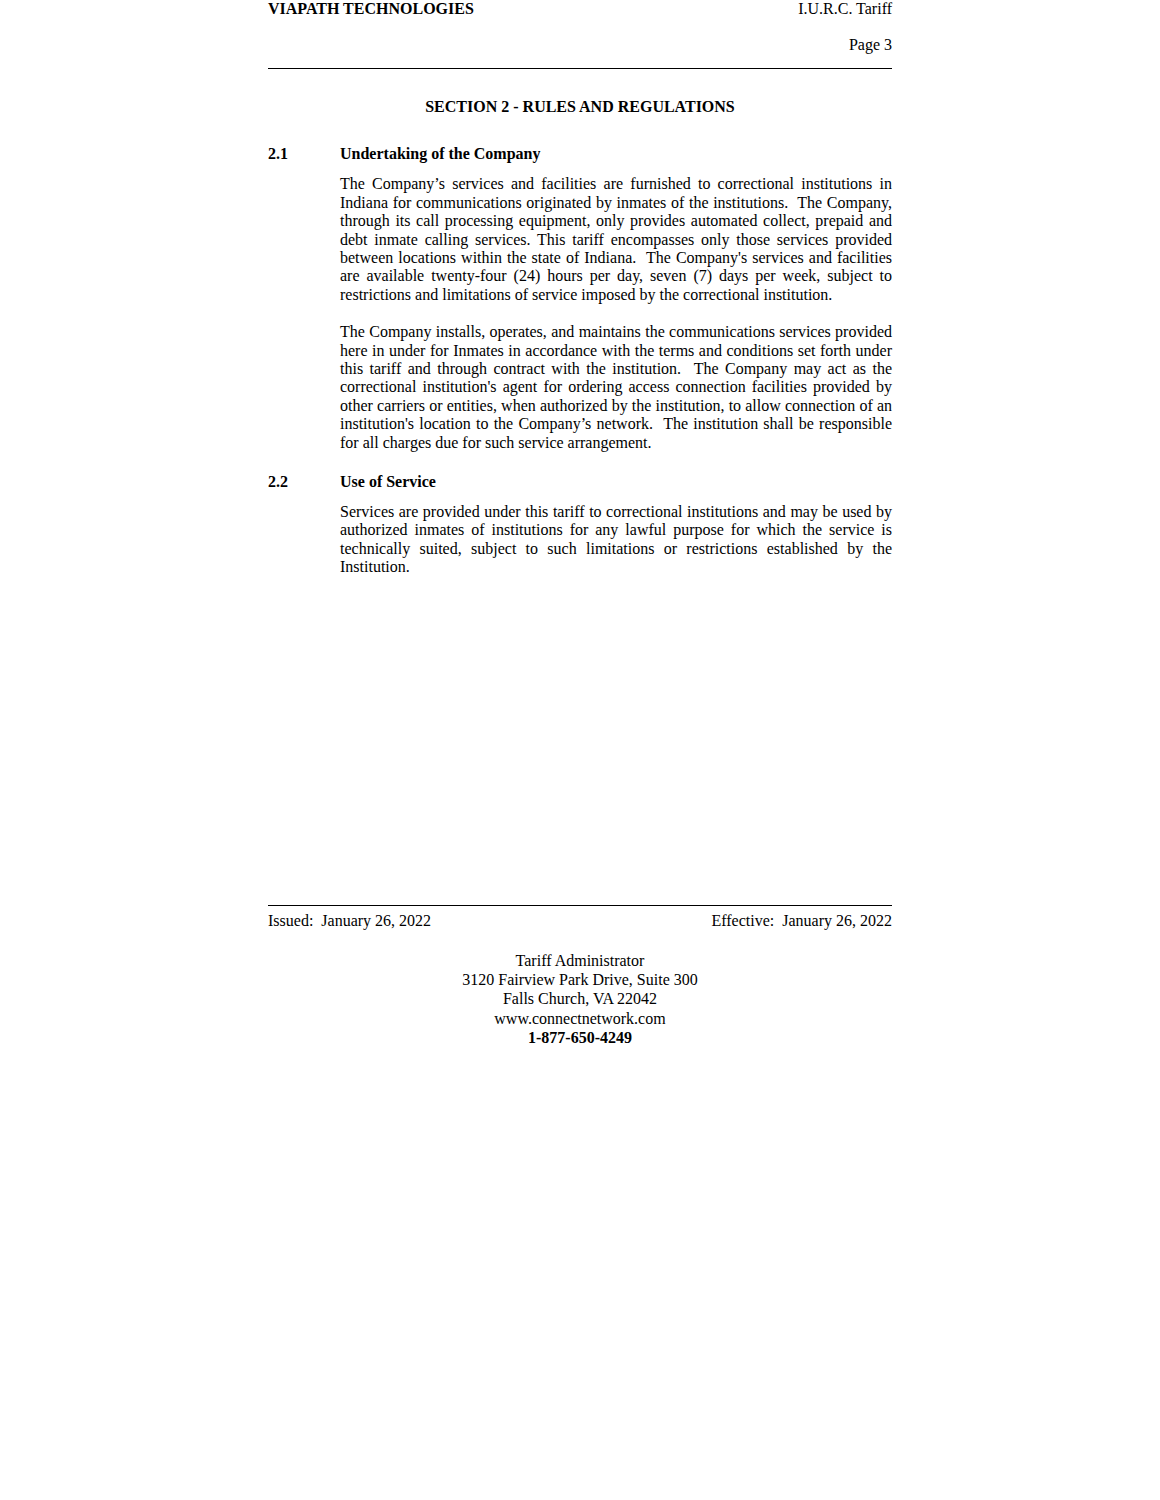VIAPATH TECHNOLOGIES
I.U.R.C. Tariff
Page 3
SECTION 2 - RULES AND REGULATIONS
2.1
Undertaking of the Company
The Company’s services and facilities are furnished to correctional institutions in Indiana for communications originated by inmates of the institutions. The Company, through its call processing equipment, only provides automated collect, prepaid and debt inmate calling services. This tariff encompasses only those services provided between locations within the state of Indiana. The Company's services and facilities are available twenty-four (24) hours per day, seven (7) days per week, subject to restrictions and limitations of service imposed by the correctional institution.
The Company installs, operates, and maintains the communications services provided here in under for Inmates in accordance with the terms and conditions set forth under this tariff and through contract with the institution. The Company may act as the correctional institution's agent for ordering access connection facilities provided by other carriers or entities, when authorized by the institution, to allow connection of an institution's location to the Company’s network. The institution shall be responsible for all charges due for such service arrangement.
2.2
Use of Service
Services are provided under this tariff to correctional institutions and may be used by authorized inmates of institutions for any lawful purpose for which the service is technically suited, subject to such limitations or restrictions established by the Institution.
Issued: January 26, 2022
Effective: January 26, 2022
Tariff Administrator
3120 Fairview Park Drive, Suite 300
Falls Church, VA 22042
www.connectnetwork.com
1-877-650-4249